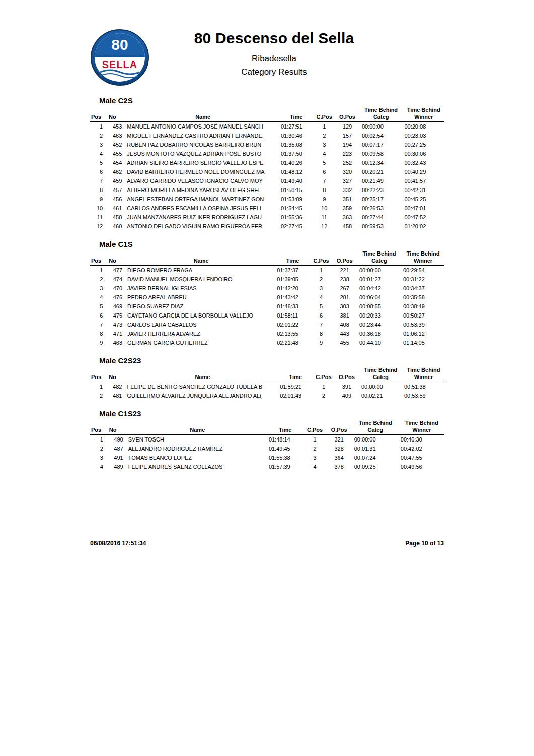80 DESCENSO INTERNACIONAL DEL SELLA
80 Descenso del Sella
Ribadesella
Category Results
Male C2S
| | | | | | | Time Behind | Time Behind |
| --- | --- | --- | --- | --- | --- | --- | --- |
| Pos | No | Name | Time | C.Pos | O.Pos | Categ | Winner |
| 1 | 453 | MANUEL ANTONIO CAMPOS JOSÉ MANUEL SÁNCH | 01:27:51 | 1 | 129 | 00:00:00 | 00:20:08 |
| 2 | 463 | MIGUEL FERNÁNDEZ CASTRO ADRIAN FERNÁNDE. | 01:30:46 | 2 | 157 | 00:02:54 | 00:23:03 |
| 3 | 452 | RUBEN PAZ DOBARRO NICOLAS BARREIRO BRUN | 01:35:08 | 3 | 194 | 00:07:17 | 00:27:25 |
| 4 | 455 | JESUS MONTOTO VAZQUEZ ADRIAN POSE BUSTO | 01:37:50 | 4 | 223 | 00:09:58 | 00:30:06 |
| 5 | 454 | ADRIAN SIEIRO BARREIRO SERGIO VALLEJO ESPE | 01:40:26 | 5 | 252 | 00:12:34 | 00:32:43 |
| 6 | 462 | DAVID BARREIRO HERMELO NOEL DOMINGUEZ MA | 01:48:12 | 6 | 320 | 00:20:21 | 00:40:29 |
| 7 | 459 | ALVARO GARRIDO VELASCO IGNACIO CALVO MOY | 01:49:40 | 7 | 327 | 00:21:49 | 00:41:57 |
| 8 | 457 | ALBERO MORILLA MEDINA YAROSLAV OLEG SHEL | 01:50:15 | 8 | 332 | 00:22:23 | 00:42:31 |
| 9 | 456 | ANGEL ESTEBAN ORTEGA IMANOL MARTINEZ GON | 01:53:09 | 9 | 351 | 00:25:17 | 00:45:25 |
| 10 | 461 | CARLOS ANDRES ESCAMILLA OSPINA JESUS FELI | 01:54:45 | 10 | 359 | 00:26:53 | 00:47:01 |
| 11 | 458 | JUAN MANZANARES RUIZ IKER RODRIGUEZ LAGU | 01:55:36 | 11 | 363 | 00:27:44 | 00:47:52 |
| 12 | 460 | ANTONIO DELGADO VIGUIN RAMO FIGUEROA FER | 02:27:45 | 12 | 458 | 00:59:53 | 01:20:02 |
Male C1S
| | | | | | | Time Behind | Time Behind |
| --- | --- | --- | --- | --- | --- | --- | --- |
| Pos | No | Name | Time | C.Pos | O.Pos | Categ | Winner |
| 1 | 477 | DIEGO ROMERO FRAGA | 01:37:37 | 1 | 221 | 00:00:00 | 00:29:54 |
| 2 | 474 | DAVID MANUEL MOSQUERA LENDOIRO | 01:39:05 | 2 | 238 | 00:01:27 | 00:31:22 |
| 3 | 470 | JAVIER BERNAL IGLESIAS | 01:42:20 | 3 | 267 | 00:04:42 | 00:34:37 |
| 4 | 476 | PEDRO AREAL ABREU | 01:43:42 | 4 | 281 | 00:06:04 | 00:35:58 |
| 5 | 469 | DIEGO SUAREZ DIAZ | 01:46:33 | 5 | 303 | 00:08:55 | 00:38:49 |
| 6 | 475 | CAYETANO GARCIA DE LA BORBOLLA VALLEJO | 01:58:11 | 6 | 381 | 00:20:33 | 00:50:27 |
| 7 | 473 | CARLOS LARA CABALLOS | 02:01:22 | 7 | 408 | 00:23:44 | 00:53:39 |
| 8 | 471 | JAVIER HERRERA ALVAREZ | 02:13:55 | 8 | 443 | 00:36:18 | 01:06:12 |
| 9 | 468 | GERMAN GARCIA GUTIERREZ | 02:21:48 | 9 | 455 | 00:44:10 | 01:14:05 |
Male C2S23
| | | | | | | Time Behind | Time Behind |
| --- | --- | --- | --- | --- | --- | --- | --- |
| Pos | No | Name | Time | C.Pos | O.Pos | Categ | Winner |
| 1 | 482 | FELIPE DE BENITO SANCHEZ GONZALO TUDELA B | 01:59:21 | 1 | 391 | 00:00:00 | 00:51:38 |
| 2 | 481 | GUILLERMO ÁLVAREZ JUNQUERA ALEJANDRO AL( | 02:01:43 | 2 | 409 | 00:02:21 | 00:53:59 |
Male C1S23
| | | | | | | Time Behind | Time Behind |
| --- | --- | --- | --- | --- | --- | --- | --- |
| Pos | No | Name | Time | C.Pos | O.Pos | Categ | Winner |
| 1 | 490 | SVEN TOSCH | 01:48:14 | 1 | 321 | 00:00:00 | 00:40:30 |
| 2 | 487 | ALEJANDRO RODRIGUEZ RAMIREZ | 01:49:45 | 2 | 328 | 00:01:31 | 00:42:02 |
| 3 | 491 | TOMAS BLANCO LOPEZ | 01:55:38 | 3 | 364 | 00:07:24 | 00:47:55 |
| 4 | 489 | FELIPE ANDRES SAENZ COLLAZOS | 01:57:39 | 4 | 378 | 00:09:25 | 00:49:56 |
06/08/2016 17:51:34
Page 10 of 13